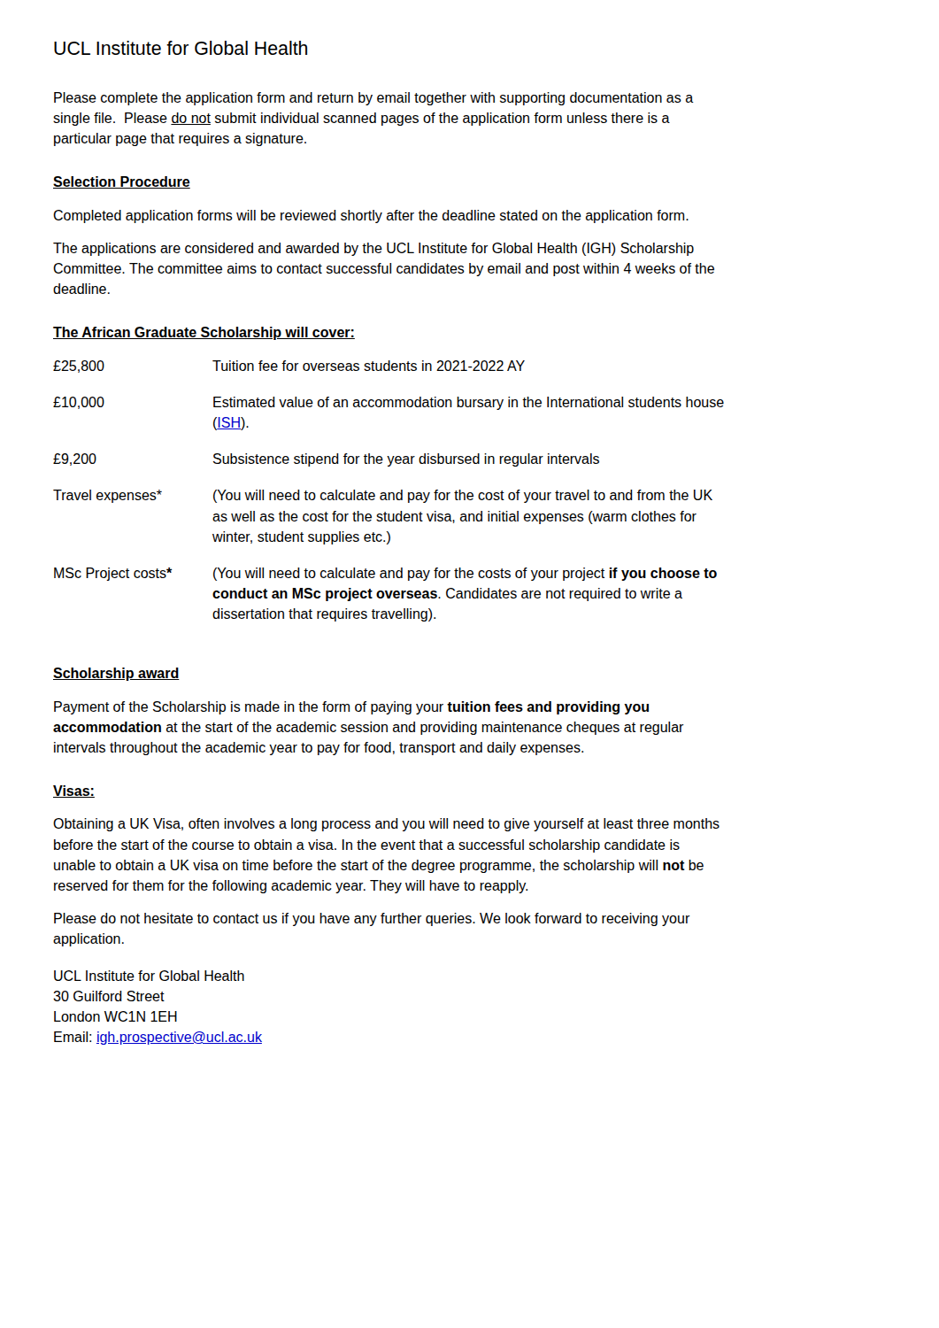UCL Institute for Global Health
Please complete the application form and return by email together with supporting documentation as a single file. Please do not submit individual scanned pages of the application form unless there is a particular page that requires a signature.
Selection Procedure
Completed application forms will be reviewed shortly after the deadline stated on the application form.
The applications are considered and awarded by the UCL Institute for Global Health (IGH) Scholarship Committee. The committee aims to contact successful candidates by email and post within 4 weeks of the deadline.
The African Graduate Scholarship will cover:
| £25,800 | Tuition fee for overseas students in 2021-2022 AY |
| £10,000 | Estimated value of an accommodation bursary in the International students house ( ISH ). |
| £9,200 | Subsistence stipend for the year disbursed in regular intervals |
| Travel expenses* | (You will need to calculate and pay for the cost of your travel to and from the UK as well as the cost for the student visa, and initial expenses (warm clothes for winter, student supplies etc.) |
| MSc Project costs * | (You will need to calculate and pay for the costs of your project if you choose to conduct an MSc project overseas . Candidates are not required to write a dissertation that requires travelling). |
Scholarship award
Payment of the Scholarship is made in the form of paying your tuition fees and providing you accommodation at the start of the academic session and providing maintenance cheques at regular intervals throughout the academic year to pay for food, transport and daily expenses.
Visas:
Obtaining a UK Visa, often involves a long process and you will need to give yourself at least three months before the start of the course to obtain a visa. In the event that a successful scholarship candidate is unable to obtain a UK visa on time before the start of the degree programme, the scholarship will not be reserved for them for the following academic year. They will have to reapply.
Please do not hesitate to contact us if you have any further queries. We look forward to receiving your application.
UCL Institute for Global Health
30 Guilford Street
London WC1N 1EH
Email: igh.prospective@ucl.ac.uk